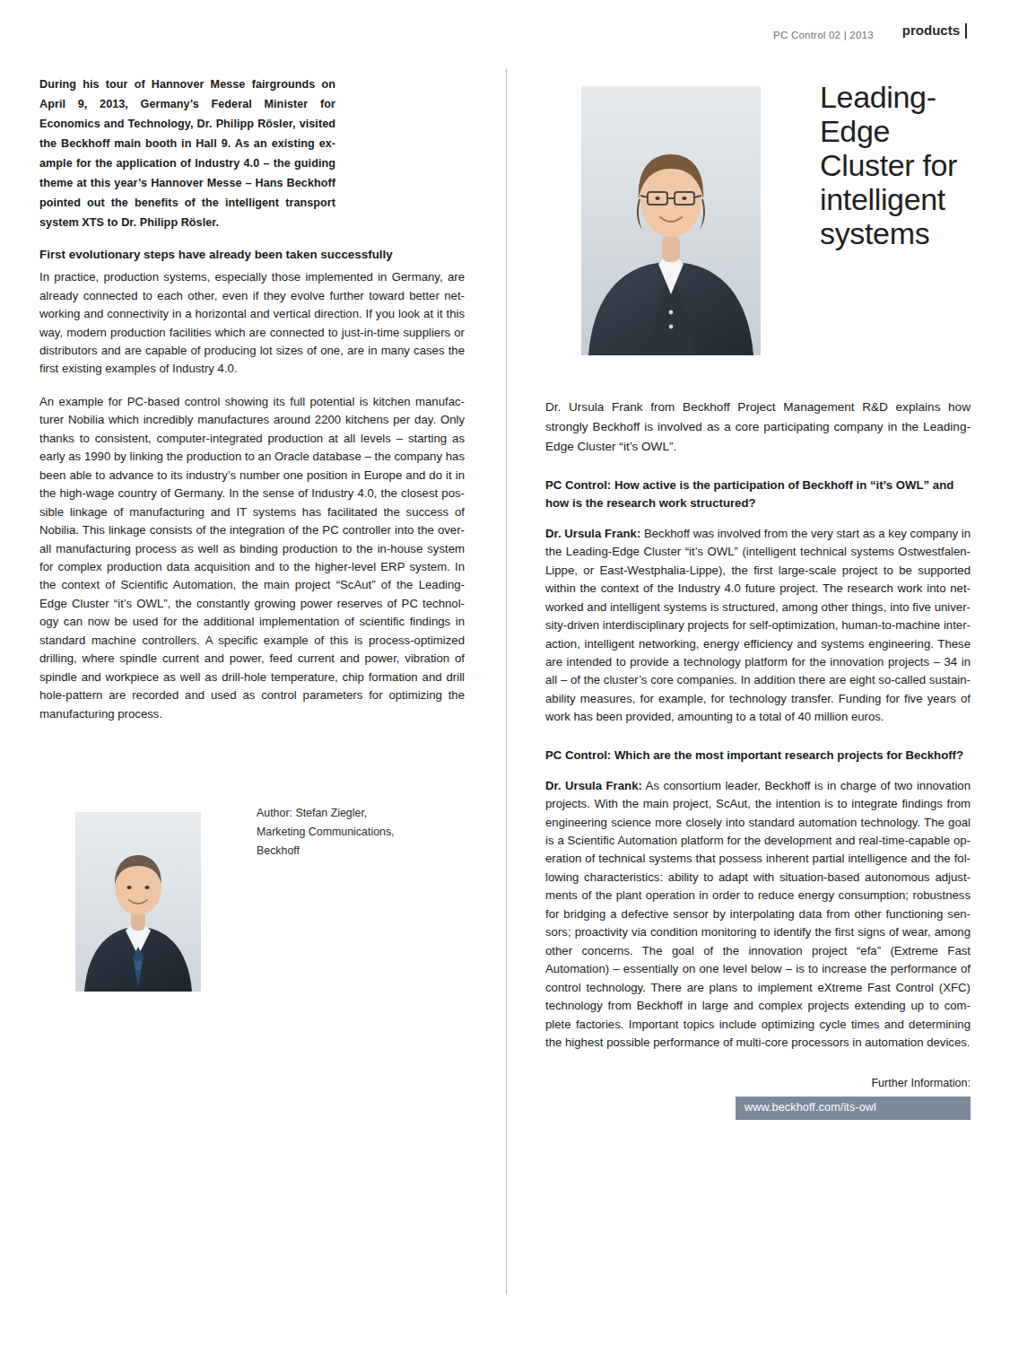PC Control 02 | 2013
products
During his tour of Hannover Messe fairgrounds on April 9, 2013, Germany’s Federal Minister for Economics and Technology, Dr. Philipp Rösler, visited the Beckhoff main booth in Hall 9. As an existing example for the application of Industry 4.0 – the guiding theme at this year’s Hannover Messe – Hans Beckhoff pointed out the benefits of the intelligent transport system XTS to Dr. Philipp Rösler.
First evolutionary steps have already been taken successfully
In practice, production systems, especially those implemented in Germany, are already connected to each other, even if they evolve further toward better networking and connectivity in a horizontal and vertical direction. If you look at it this way, modern production facilities which are connected to just-in-time suppliers or distributors and are capable of producing lot sizes of one, are in many cases the first existing examples of Industry 4.0.
An example for PC-based control showing its full potential is kitchen manufacturer Nobilia which incredibly manufactures around 2200 kitchens per day. Only thanks to consistent, computer-integrated production at all levels – starting as early as 1990 by linking the production to an Oracle database – the company has been able to advance to its industry’s number one position in Europe and do it in the high-wage country of Germany. In the sense of Industry 4.0, the closest possible linkage of manufacturing and IT systems has facilitated the success of Nobilia. This linkage consists of the integration of the PC controller into the overall manufacturing process as well as binding production to the in-house system for complex production data acquisition and to the higher-level ERP system. In the context of Scientific Automation, the main project “ScAut” of the Leading-Edge Cluster “it’s OWL”, the constantly growing power reserves of PC technology can now be used for the additional implementation of scientific findings in standard machine controllers. A specific example of this is process-optimized drilling, where spindle current and power, feed current and power, vibration of spindle and workpiece as well as drill-hole temperature, chip formation and drill hole-pattern are recorded and used as control parameters for optimizing the manufacturing process.
Author: Stefan Ziegler,
Marketing Communications,
Beckhoff
Leading-Edge
Cluster for
intelligent
systems
Dr. Ursula Frank from Beckhoff Project Management R&D explains how strongly Beckhoff is involved as a core participating company in the Leading-Edge Cluster “it’s OWL”.
PC Control: How active is the participation of Beckhoff in “it’s OWL” and how is the research work structured?
Dr. Ursula Frank: Beckhoff was involved from the very start as a key company in the Leading-Edge Cluster “it’s OWL” (intelligent technical systems Ostwestfalen-Lippe, or East-Westphalia-Lippe), the first large-scale project to be supported within the context of the Industry 4.0 future project. The research work into networked and intelligent systems is structured, among other things, into five university-driven interdisciplinary projects for self-optimization, human-to-machine interaction, intelligent networking, energy efficiency and systems engineering. These are intended to provide a technology platform for the innovation projects – 34 in all – of the cluster’s core companies. In addition there are eight so-called sustainability measures, for example, for technology transfer. Funding for five years of work has been provided, amounting to a total of 40 million euros.
PC Control: Which are the most important research projects for Beckhoff?
Dr. Ursula Frank: As consortium leader, Beckhoff is in charge of two innovation projects. With the main project, ScAut, the intention is to integrate findings from engineering science more closely into standard automation technology. The goal is a Scientific Automation platform for the development and real-time-capable operation of technical systems that possess inherent partial intelligence and the following characteristics: ability to adapt with situation-based autonomous adjustments of the plant operation in order to reduce energy consumption; robustness for bridging a defective sensor by interpolating data from other functioning sensors; proactivity via condition monitoring to identify the first signs of wear, among other concerns. The goal of the innovation project “efa” (Extreme Fast Automation) – essentially on one level below – is to increase the performance of control technology. There are plans to implement eXtreme Fast Control (XFC) technology from Beckhoff in large and complex projects extending up to complete factories. Important topics include optimizing cycle times and determining the highest possible performance of multi-core processors in automation devices.
Further Information:
www.beckhoff.com/its-owl